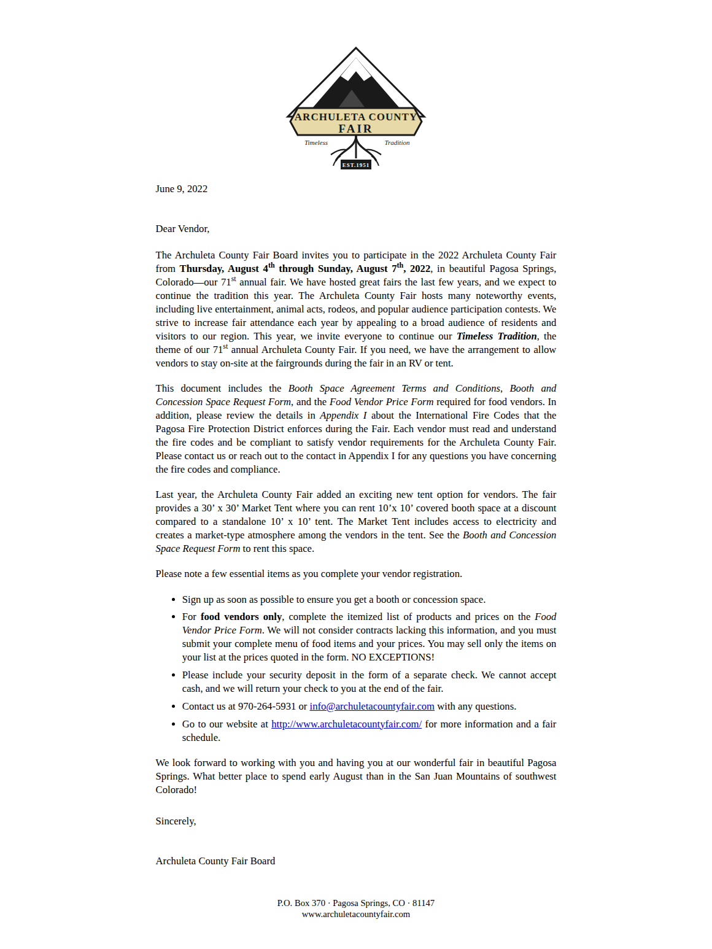ARCHULETA COUNTY FAIR Timeless Tradition EST.1951
June 9, 2022
Dear Vendor,
The Archuleta County Fair Board invites you to participate in the 2022 Archuleta County Fair from Thursday, August 4th through Sunday, August 7th, 2022, in beautiful Pagosa Springs, Colorado—our 71st annual fair. We have hosted great fairs the last few years, and we expect to continue the tradition this year. The Archuleta County Fair hosts many noteworthy events, including live entertainment, animal acts, rodeos, and popular audience participation contests. We strive to increase fair attendance each year by appealing to a broad audience of residents and visitors to our region. This year, we invite everyone to continue our Timeless Tradition, the theme of our 71st annual Archuleta County Fair. If you need, we have the arrangement to allow vendors to stay on-site at the fairgrounds during the fair in an RV or tent.
This document includes the Booth Space Agreement Terms and Conditions, Booth and Concession Space Request Form, and the Food Vendor Price Form required for food vendors. In addition, please review the details in Appendix I about the International Fire Codes that the Pagosa Fire Protection District enforces during the Fair. Each vendor must read and understand the fire codes and be compliant to satisfy vendor requirements for the Archuleta County Fair. Please contact us or reach out to the contact in Appendix I for any questions you have concerning the fire codes and compliance.
Last year, the Archuleta County Fair added an exciting new tent option for vendors. The fair provides a 30’ x 30’ Market Tent where you can rent 10’x 10’ covered booth space at a discount compared to a standalone 10’ x 10’ tent. The Market Tent includes access to electricity and creates a market-type atmosphere among the vendors in the tent. See the Booth and Concession Space Request Form to rent this space.
Please note a few essential items as you complete your vendor registration.
Sign up as soon as possible to ensure you get a booth or concession space.
For food vendors only, complete the itemized list of products and prices on the Food Vendor Price Form. We will not consider contracts lacking this information, and you must submit your complete menu of food items and your prices. You may sell only the items on your list at the prices quoted in the form. NO EXCEPTIONS!
Please include your security deposit in the form of a separate check. We cannot accept cash, and we will return your check to you at the end of the fair.
Contact us at 970-264-5931 or info@archuletacountyfair.com with any questions.
Go to our website at http://www.archuletacountyfair.com/ for more information and a fair schedule.
We look forward to working with you and having you at our wonderful fair in beautiful Pagosa Springs. What better place to spend early August than in the San Juan Mountains of southwest Colorado!
Sincerely,
Archuleta County Fair Board
P.O. Box 370 · Pagosa Springs, CO · 81147
www.archuletacountyfair.com